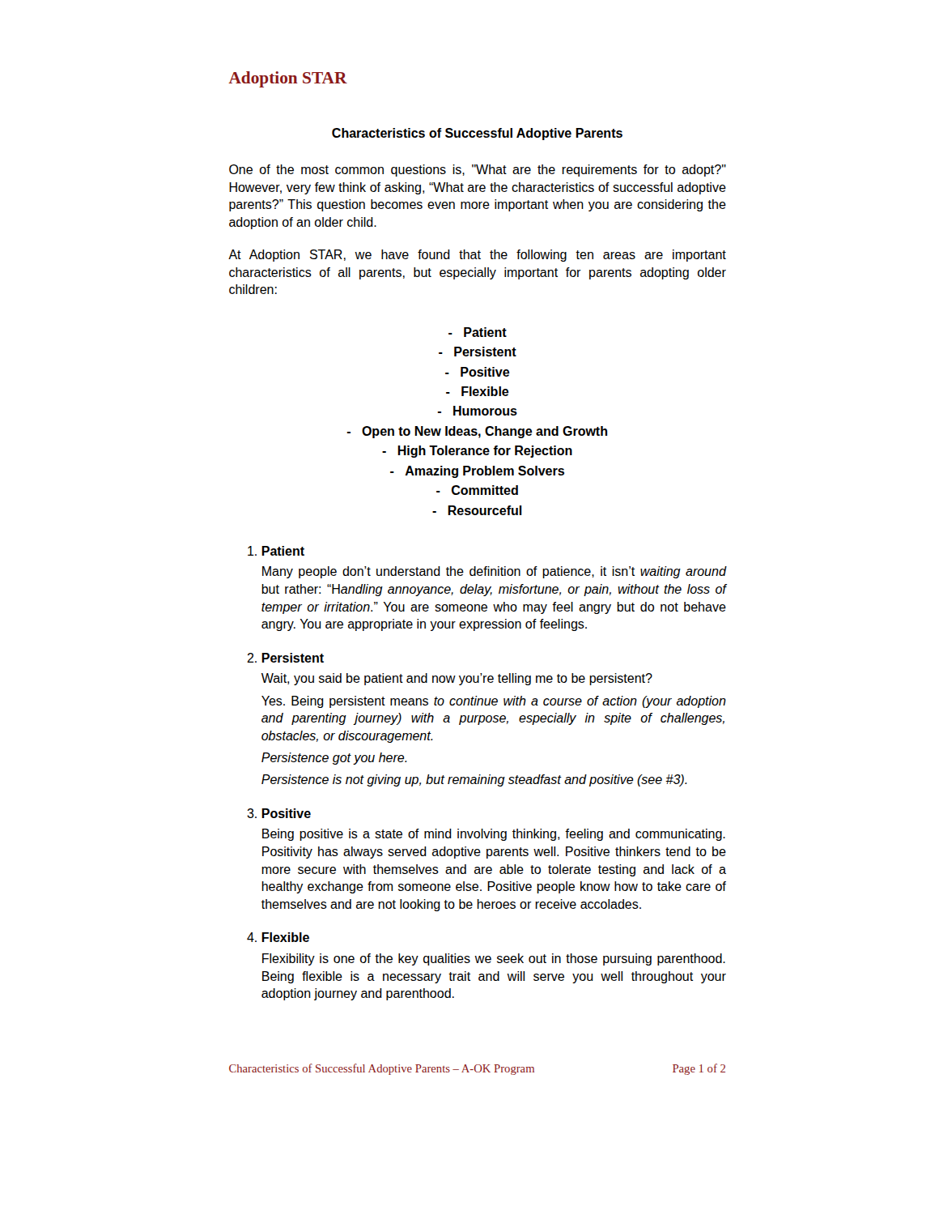Adoption STAR
Characteristics of Successful Adoptive Parents
One of the most common questions is, "What are the requirements for to adopt?" However, very few think of asking, “What are the characteristics of successful adoptive parents?” This question becomes even more important when you are considering the adoption of an older child.
At Adoption STAR, we have found that the following ten areas are important characteristics of all parents, but especially important for parents adopting older children:
Patient
Persistent
Positive
Flexible
Humorous
Open to New Ideas, Change and Growth
High Tolerance for Rejection
Amazing Problem Solvers
Committed
Resourceful
Patient
Many people don’t understand the definition of patience, it isn’t waiting around but rather: “Handling annoyance, delay, misfortune, or pain, without the loss of temper or irritation.” You are someone who may feel angry but do not behave angry. You are appropriate in your expression of feelings.
Persistent
Wait, you said be patient and now you’re telling me to be persistent?
Yes. Being persistent means to continue with a course of action (your adoption and parenting journey) with a purpose, especially in spite of challenges, obstacles, or discouragement.
Persistence got you here.
Persistence is not giving up, but remaining steadfast and positive (see #3).
Positive
Being positive is a state of mind involving thinking, feeling and communicating. Positivity has always served adoptive parents well. Positive thinkers tend to be more secure with themselves and are able to tolerate testing and lack of a healthy exchange from someone else. Positive people know how to take care of themselves and are not looking to be heroes or receive accolades.
Flexible
Flexibility is one of the key qualities we seek out in those pursuing parenthood. Being flexible is a necessary trait and will serve you well throughout your adoption journey and parenthood.
Characteristics of Successful Adoptive Parents – A-OK Program Page 1 of 2